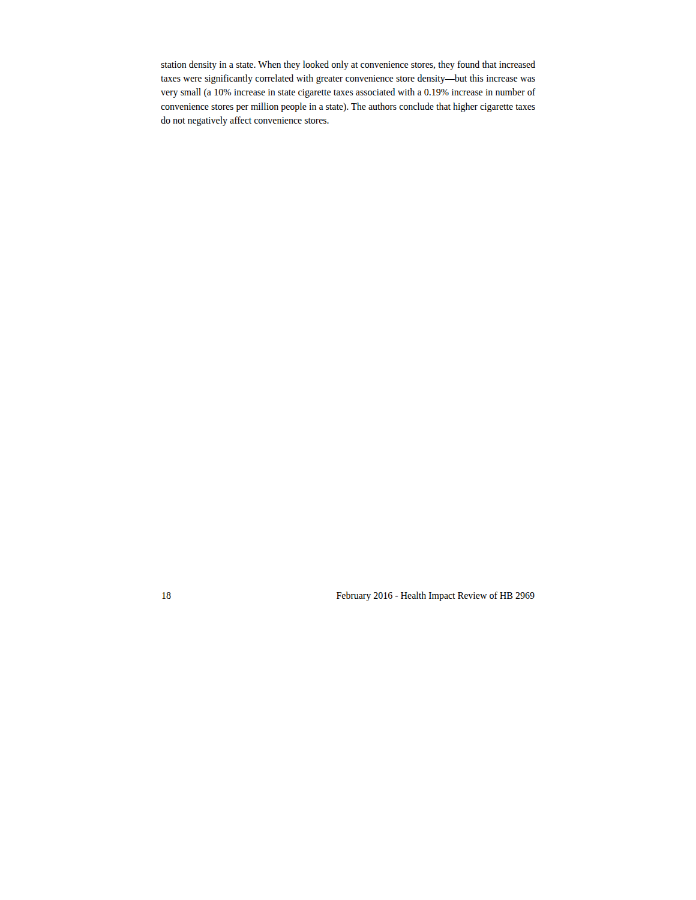station density in a state. When they looked only at convenience stores, they found that increased taxes were significantly correlated with greater convenience store density—but this increase was very small (a 10% increase in state cigarette taxes associated with a 0.19% increase in number of convenience stores per million people in a state). The authors conclude that higher cigarette taxes do not negatively affect convenience stores.
| 18 | February 2016 - Health Impact Review of HB 2969 |